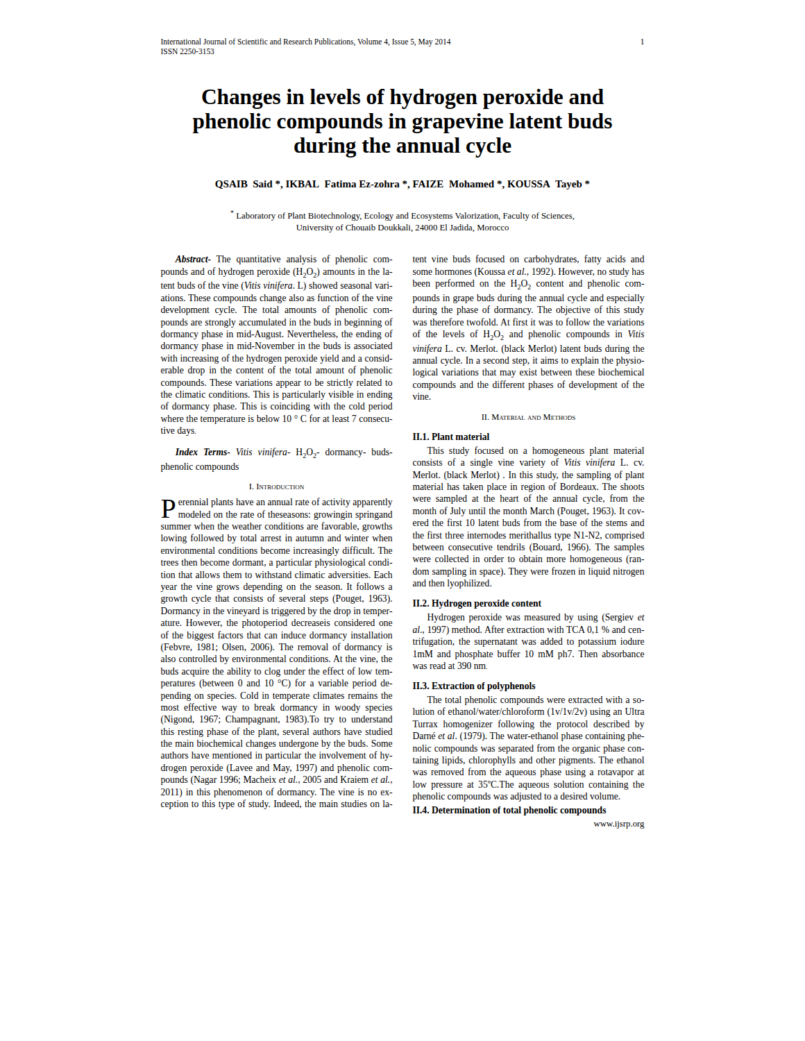International Journal of Scientific and Research Publications, Volume 4, Issue 5, May 2014
ISSN 2250-3153 1
Changes in levels of hydrogen peroxide and phenolic compounds in grapevine latent buds during the annual cycle
QSAIB Said *, IKBAL Fatima Ez-zohra *, FAIZE Mohamed *, KOUSSA Tayeb *
* Laboratory of Plant Biotechnology, Ecology and Ecosystems Valorization, Faculty of Sciences,
University of Chouaib Doukkali, 24000 El Jadida, Morocco
Abstract- The quantitative analysis of phenolic compounds and of hydrogen peroxide (H2O2) amounts in the latent buds of the vine (Vitis vinifera. L) showed seasonal variations. These compounds change also as function of the vine development cycle. The total amounts of phenolic compounds are strongly accumulated in the buds in beginning of dormancy phase in mid-August. Nevertheless, the ending of dormancy phase in mid-November in the buds is associated with increasing of the hydrogen peroxide yield and a considerable drop in the content of the total amount of phenolic compounds. These variations appear to be strictly related to the climatic conditions. This is particularly visible in ending of dormancy phase. This is coinciding with the cold period where the temperature is below 10 ° C for at least 7 consecutive days.
Index Terms- Vitis vinifera- H2O2- dormancy- buds- phenolic compounds
I. Introduction
Perennial plants have an annual rate of activity apparently modeled on the rate of theseasons: growingin springand summer when the weather conditions are favorable, growths lowing followed by total arrest in autumn and winter when environmental conditions become increasingly difficult. The trees then become dormant, a particular physiological condition that allows them to withstand climatic adversities. Each year the vine grows depending on the season. It follows a growth cycle that consists of several steps (Pouget, 1963). Dormancy in the vineyard is triggered by the drop in temperature. However, the photoperiod decreaseis considered one of the biggest factors that can induce dormancy installation (Febvre, 1981; Olsen, 2006). The removal of dormancy is also controlled by environmental conditions. At the vine, the buds acquire the ability to clog under the effect of low temperatures (between 0 and 10 °C) for a variable period depending on species. Cold in temperate climates remains the most effective way to break dormancy in woody species (Nigond, 1967; Champagnant, 1983).To try to understand this resting phase of the plant, several authors have studied the main biochemical changes undergone by the buds. Some authors have mentioned in particular the involvement of hydrogen peroxide (Lavee and May, 1997) and phenolic compounds (Nagar 1996; Macheix et al., 2005 and Kraiem et al., 2011) in this phenomenon of dormancy. The vine is no exception to this type of study. Indeed, the main studies on latent vine buds focused on carbohydrates, fatty acids and some hormones (Koussa et al., 1992). However, no study has been performed on the H2O2 content and phenolic compounds in grape buds during the annual cycle and especially during the phase of dormancy. The objective of this study was therefore twofold. At first it was to follow the variations of the levels of H2O2 and phenolic compounds in Vitis vinifera L. cv. Merlot. (black Merlot) latent buds during the annual cycle. In a second step, it aims to explain the physiological variations that may exist between these biochemical compounds and the different phases of development of the vine.
II. Material and Methods
II.1. Plant material
This study focused on a homogeneous plant material consists of a single vine variety of Vitis vinifera L. cv. Merlot. (black Merlot) . In this study, the sampling of plant material has taken place in region of Bordeaux. The shoots were sampled at the heart of the annual cycle, from the month of July until the month March (Pouget, 1963). It covered the first 10 latent buds from the base of the stems and the first three internodes merithallus type N1-N2, comprised between consecutive tendrils (Bouard, 1966). The samples were collected in order to obtain more homogeneous (random sampling in space). They were frozen in liquid nitrogen and then lyophilized.
II.2. Hydrogen peroxide content
Hydrogen peroxide was measured by using (Sergiev et al., 1997) method. After extraction with TCA 0,1 % and centrifugation, the supernatant was added to potassium iodure 1mM and phosphate buffer 10 mM ph7. Then absorbance was read at 390 nm.
II.3. Extraction of polyphenols
The total phenolic compounds were extracted with a solution of ethanol/water/chloroform (1v/1v/2v) using an Ultra Turrax homogenizer following the protocol described by Darné et al. (1979). The water-ethanol phase containing phenolic compounds was separated from the organic phase containing lipids, chlorophylls and other pigments. The ethanol was removed from the aqueous phase using a rotavapor at low pressure at 35ºC.The aqueous solution containing the phenolic compounds was adjusted to a desired volume.
II.4. Determination of total phenolic compounds
www.ijsrp.org